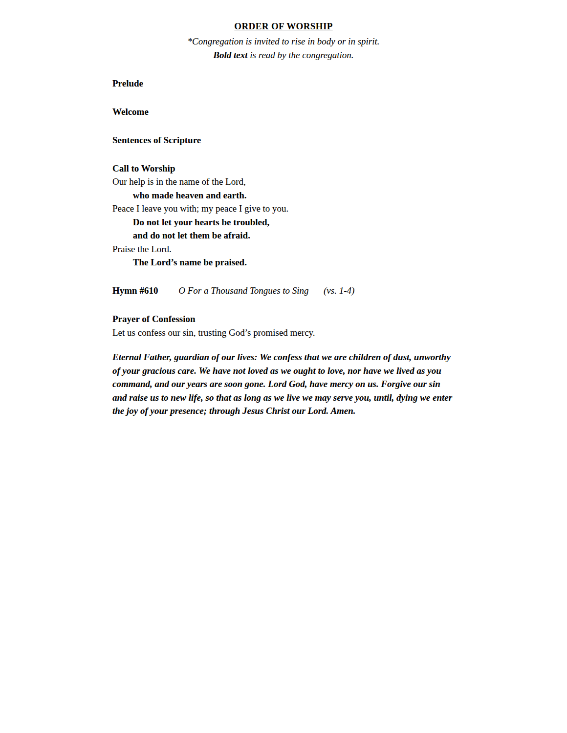ORDER OF WORSHIP
*Congregation is invited to rise in body or in spirit.
Bold text is read by the congregation.
Prelude
Welcome
Sentences of Scripture
Call to Worship
Our help is in the name of the Lord,
who made heaven and earth.
Peace I leave you with; my peace I give to you.
Do not let your hearts be troubled,
and do not let them be afraid.
Praise the Lord.
The Lord’s name be praised.
Hymn #610O For a Thousand Tongues to Sing(vs. 1-4)
Prayer of Confession
Let us confess our sin, trusting God’s promised mercy.
Eternal Father, guardian of our lives: We confess that we are children of dust, unworthy of your gracious care. We have not loved as we ought to love, nor have we lived as you command, and our years are soon gone. Lord God, have mercy on us. Forgive our sin and raise us to new life, so that as long as we live we may serve you, until, dying we enter the joy of your presence; through Jesus Christ our Lord. Amen.